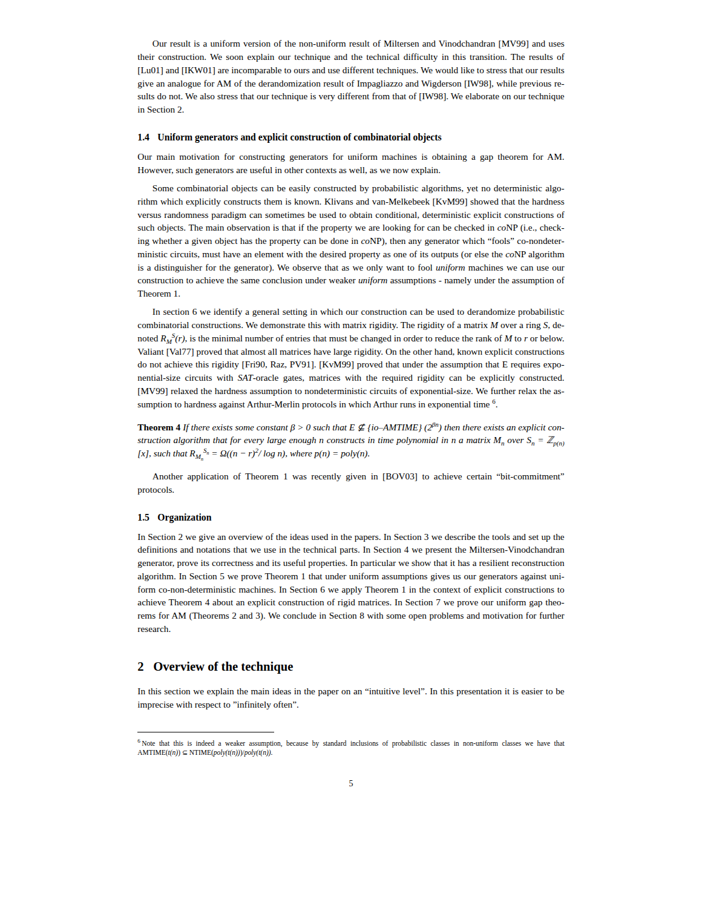Our result is a uniform version of the non-uniform result of Miltersen and Vinodchandran [MV99] and uses their construction. We soon explain our technique and the technical difficulty in this transition. The results of [Lu01] and [IKW01] are incomparable to ours and use different techniques. We would like to stress that our results give an analogue for AM of the derandomization result of Impagliazzo and Wigderson [IW98], while previous results do not. We also stress that our technique is very different from that of [IW98]. We elaborate on our technique in Section 2.
1.4 Uniform generators and explicit construction of combinatorial objects
Our main motivation for constructing generators for uniform machines is obtaining a gap theorem for AM. However, such generators are useful in other contexts as well, as we now explain.
Some combinatorial objects can be easily constructed by probabilistic algorithms, yet no deterministic algorithm which explicitly constructs them is known. Klivans and van-Melkebeek [KvM99] showed that the hardness versus randomness paradigm can sometimes be used to obtain conditional, deterministic explicit constructions of such objects. The main observation is that if the property we are looking for can be checked in co NP (i.e., checking whether a given object has the property can be done in co NP), then any generator which “fools” co-nondeterministic circuits, must have an element with the desired property as one of its outputs (or else the co NP algorithm is a distinguisher for the generator). We observe that as we only want to fool uniform machines we can use our construction to achieve the same conclusion under weaker uniform assumptions - namely under the assumption of Theorem 1.
In section 6 we identify a general setting in which our construction can be used to derandomize probabilistic combinatorial constructions. We demonstrate this with matrix rigidity. The rigidity of a matrix M over a ring S, denoted RMS(r), is the minimal number of entries that must be changed in order to reduce the rank of M to r or below. Valiant [Val77] proved that almost all matrices have large rigidity. On the other hand, known explicit constructions do not achieve this rigidity [Fri90, Raz, PV91]. [KvM99] proved that under the assumption that E requires exponential-size circuits with SAT-oracle gates, matrices with the required rigidity can be explicitly constructed. [MV99] relaxed the hardness assumption to nondeterministic circuits of exponential-size. We further relax the assumption to hardness against Arthur-Merlin protocols in which Arthur runs in exponential time 6.
Theorem 4 If there exists some constant β > 0 such that E ⊈ {io–AMTIME} (2βn) then there exists an explicit construction algorithm that for every large enough n constructs in time polynomial in n a matrix Mn over Sn = ℤp(n)[x], such that RMnSn = Ω((n − r)2/ log n), where p(n) = poly(n).
Another application of Theorem 1 was recently given in [BOV03] to achieve certain “bit-commitment” protocols.
1.5 Organization
In Section 2 we give an overview of the ideas used in the papers. In Section 3 we describe the tools and set up the definitions and notations that we use in the technical parts. In Section 4 we present the Miltersen-Vinodchandran generator, prove its correctness and its useful properties. In particular we show that it has a resilient reconstruction algorithm. In Section 5 we prove Theorem 1 that under uniform assumptions gives us our generators against uniform co-non-deterministic machines. In Section 6 we apply Theorem 1 in the context of explicit constructions to achieve Theorem 4 about an explicit construction of rigid matrices. In Section 7 we prove our uniform gap theorems for AM (Theorems 2 and 3). We conclude in Section 8 with some open problems and motivation for further research.
2 Overview of the technique
In this section we explain the main ideas in the paper on an “intuitive level”. In this presentation it is easier to be imprecise with respect to ”infinitely often”.
6 Note that this is indeed a weaker assumption, because by standard inclusions of probabilistic classes in non-uniform classes we have that AMTIME(t(n)) ⊆ NTIME(poly(t(n)))/poly(t(n)).
5